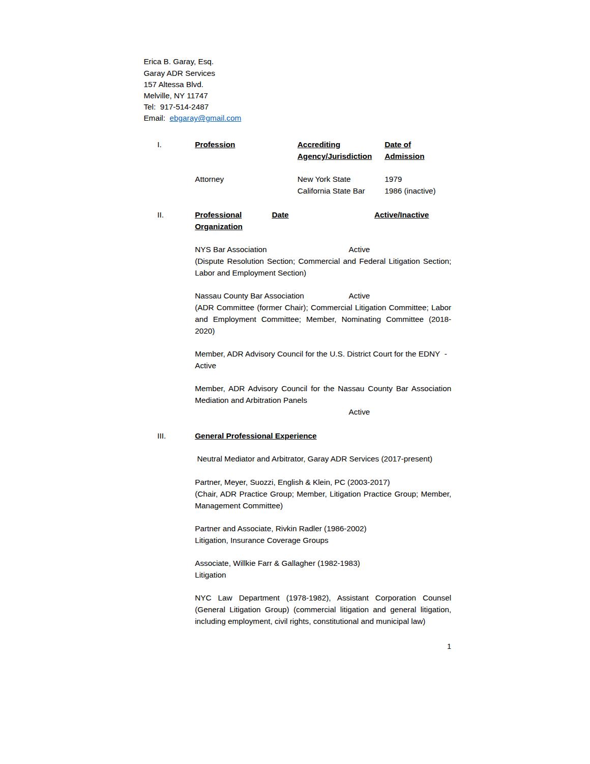Erica B. Garay, Esq.
Garay ADR Services
157 Altessa Blvd.
Melville, NY 11747
Tel: 917-514-2487
Email: ebgaray@gmail.com
I.
| Profession | Accrediting Agency/Jurisdiction | Date of Admission |
| --- | --- | --- |
| Attorney | New York State | 1979 |
| | California State Bar | 1986 (inactive) |
II.
| Professional Organization | Date | Active/Inactive |
| --- | --- | --- |
NYS Bar Association
Active
(Dispute Resolution Section; Commercial and Federal Litigation Section; Labor and Employment Section)
Nassau County Bar Association
Active
(ADR Committee (former Chair); Commercial Litigation Committee; Labor and Employment Committee; Member, Nominating Committee (2018-2020)
Member, ADR Advisory Council for the U.S. District Court for the EDNY - Active
Member, ADR Advisory Council for the Nassau County Bar Association Mediation and Arbitration Panels
Active
III.
General Professional Experience
Neutral Mediator and Arbitrator, Garay ADR Services (2017-present)
Partner, Meyer, Suozzi, English & Klein, PC (2003-2017)
(Chair, ADR Practice Group; Member, Litigation Practice Group; Member, Management Committee)
Partner and Associate, Rivkin Radler (1986-2002)
Litigation, Insurance Coverage Groups
Associate, Willkie Farr & Gallagher (1982-1983)
Litigation
NYC Law Department (1978-1982), Assistant Corporation Counsel (General Litigation Group) (commercial litigation and general litigation, including employment, civil rights, constitutional and municipal law)
1